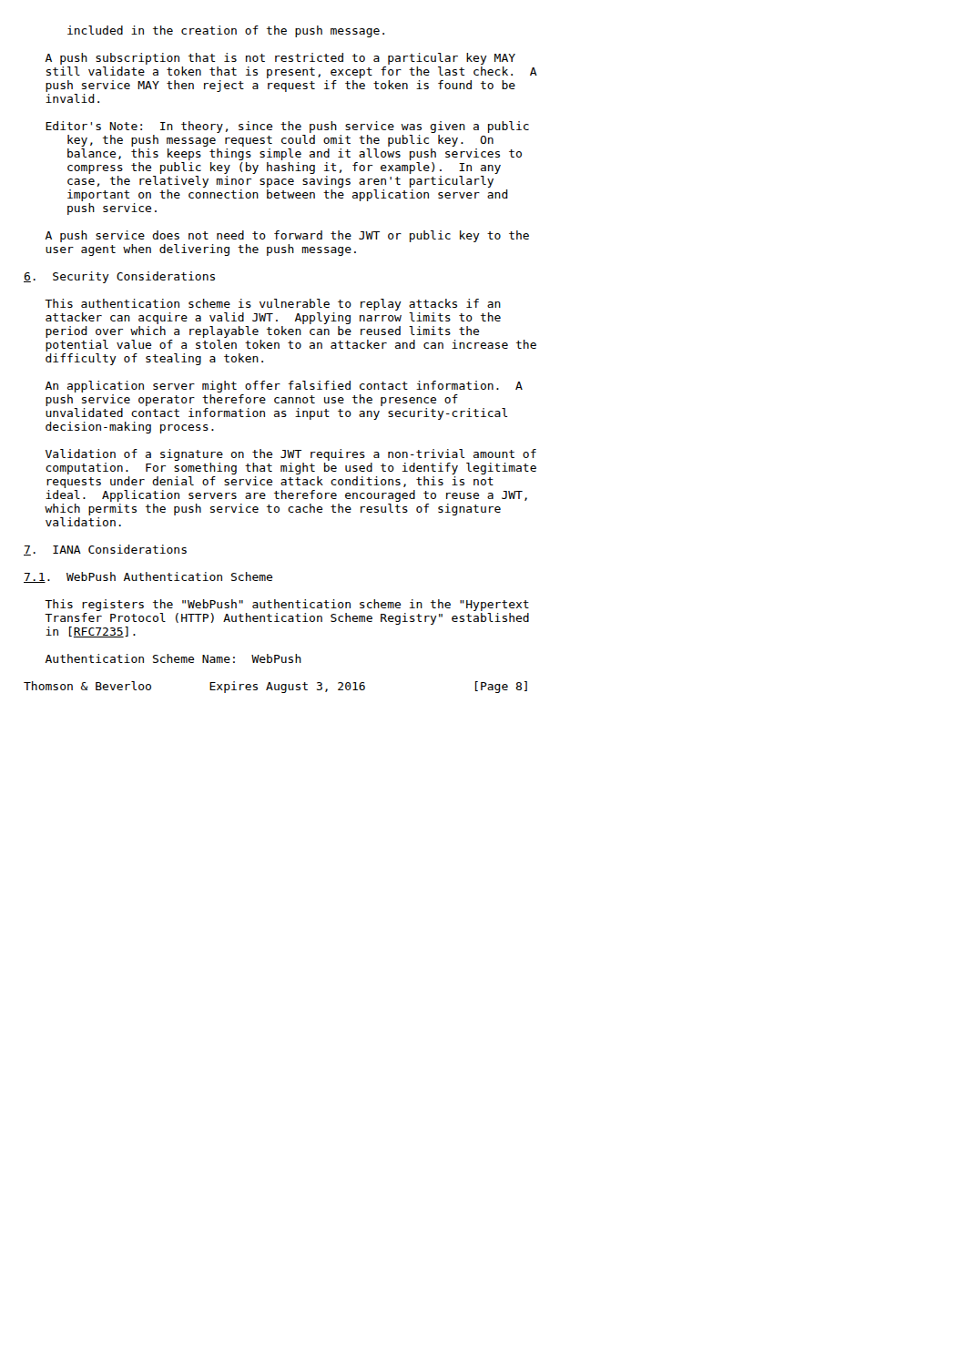included in the creation of the push message. A push subscription that is not restricted to a particular key MAY still validate a token that is present, except for the last check. A push service MAY then reject a request if the token is found to be invalid. Editor's Note: In theory, since the push service was given a public key, the push message request could omit the public key. On balance, this keeps things simple and it allows push services to compress the public key (by hashing it, for example). In any case, the relatively minor space savings aren't particularly important on the connection between the application server and push service. A push service does not need to forward the JWT or public key to the user agent when delivering the push message. 6. Security Considerations This authentication scheme is vulnerable to replay attacks if an attacker can acquire a valid JWT. Applying narrow limits to the period over which a replayable token can be reused limits the potential value of a stolen token to an attacker and can increase the difficulty of stealing a token. An application server might offer falsified contact information. A push service operator therefore cannot use the presence of unvalidated contact information as input to any security-critical decision-making process. Validation of a signature on the JWT requires a non-trivial amount of computation. For something that might be used to identify legitimate requests under denial of service attack conditions, this is not ideal. Application servers are therefore encouraged to reuse a JWT, which permits the push service to cache the results of signature validation. 7. IANA Considerations 7.1. WebPush Authentication Scheme This registers the "WebPush" authentication scheme in the "Hypertext Transfer Protocol (HTTP) Authentication Scheme Registry" established in [RFC7235]. Authentication Scheme Name: WebPush Thomson & Beverloo Expires August 3, 2016 [Page 8]